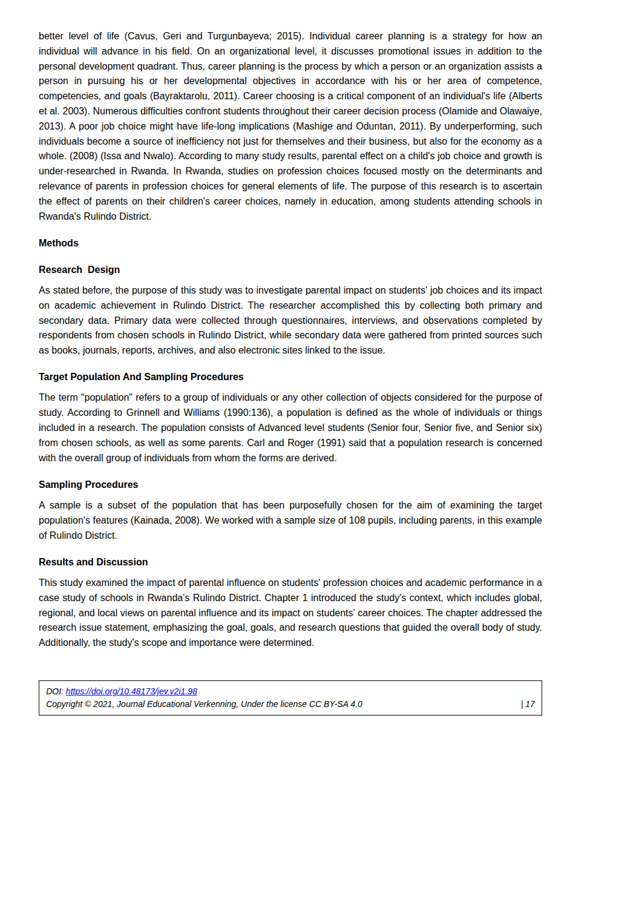better level of life (Cavus, Geri and Turgunbayeva; 2015). Individual career planning is a strategy for how an individual will advance in his field. On an organizational level, it discusses promotional issues in addition to the personal development quadrant. Thus, career planning is the process by which a person or an organization assists a person in pursuing his or her developmental objectives in accordance with his or her area of competence, competencies, and goals (Bayraktarolu, 2011). Career choosing is a critical component of an individual's life (Alberts et al. 2003). Numerous difficulties confront students throughout their career decision process (Olamide and Olawaiye, 2013). A poor job choice might have life-long implications (Mashige and Oduntan, 2011). By underperforming, such individuals become a source of inefficiency not just for themselves and their business, but also for the economy as a whole. (2008) (Issa and Nwalo). According to many study results, parental effect on a child's job choice and growth is under-researched in Rwanda. In Rwanda, studies on profession choices focused mostly on the determinants and relevance of parents in profession choices for general elements of life. The purpose of this research is to ascertain the effect of parents on their children's career choices, namely in education, among students attending schools in Rwanda's Rulindo District.
Methods
Research Design
As stated before, the purpose of this study was to investigate parental impact on students' job choices and its impact on academic achievement in Rulindo District. The researcher accomplished this by collecting both primary and secondary data. Primary data were collected through questionnaires, interviews, and observations completed by respondents from chosen schools in Rulindo District, while secondary data were gathered from printed sources such as books, journals, reports, archives, and also electronic sites linked to the issue.
Target Population And Sampling Procedures
The term "population" refers to a group of individuals or any other collection of objects considered for the purpose of study. According to Grinnell and Williams (1990:136), a population is defined as the whole of individuals or things included in a research. The population consists of Advanced level students (Senior four, Senior five, and Senior six) from chosen schools, as well as some parents. Carl and Roger (1991) said that a population research is concerned with the overall group of individuals from whom the forms are derived.
Sampling Procedures
A sample is a subset of the population that has been purposefully chosen for the aim of examining the target population's features (Kainada, 2008). We worked with a sample size of 108 pupils, including parents, in this example of Rulindo District.
Results and Discussion
This study examined the impact of parental influence on students' profession choices and academic performance in a case study of schools in Rwanda's Rulindo District. Chapter 1 introduced the study's context, which includes global, regional, and local views on parental influence and its impact on students' career choices. The chapter addressed the research issue statement, emphasizing the goal, goals, and research questions that guided the overall body of study. Additionally, the study's scope and importance were determined.
DOI: https://doi.org/10.48173/jev.v2i1.98
Copyright © 2021, Journal Educational Verkenning, Under the license CC BY-SA 4.0 | 17